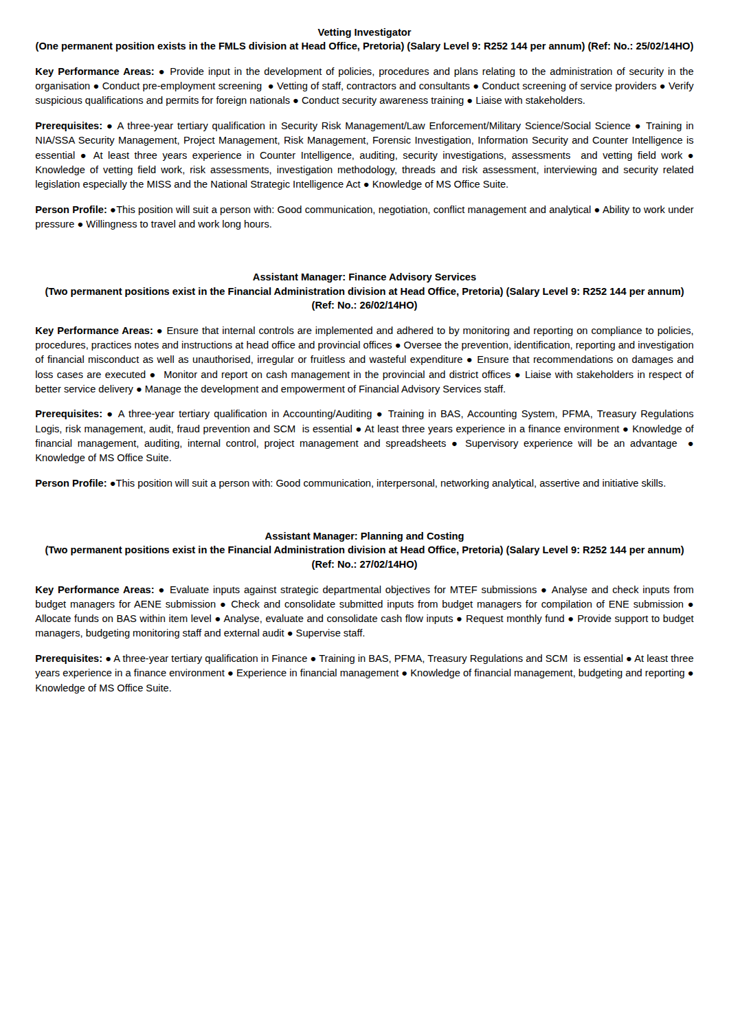Vetting Investigator (One permanent position exists in the FMLS division at Head Office, Pretoria) (Salary Level 9: R252 144 per annum) (Ref: No.: 25/02/14HO)
Key Performance Areas: ● Provide input in the development of policies, procedures and plans relating to the administration of security in the organisation ● Conduct pre-employment screening ● Vetting of staff, contractors and consultants ● Conduct screening of service providers ● Verify suspicious qualifications and permits for foreign nationals ● Conduct security awareness training ● Liaise with stakeholders.
Prerequisites: ● A three-year tertiary qualification in Security Risk Management/Law Enforcement/Military Science/Social Science ● Training in NIA/SSA Security Management, Project Management, Risk Management, Forensic Investigation, Information Security and Counter Intelligence is essential ● At least three years experience in Counter Intelligence, auditing, security investigations, assessments and vetting field work ● Knowledge of vetting field work, risk assessments, investigation methodology, threads and risk assessment, interviewing and security related legislation especially the MISS and the National Strategic Intelligence Act ● Knowledge of MS Office Suite.
Person Profile: ●This position will suit a person with: Good communication, negotiation, conflict management and analytical ● Ability to work under pressure ● Willingness to travel and work long hours.
Assistant Manager: Finance Advisory Services (Two permanent positions exist in the Financial Administration division at Head Office, Pretoria) (Salary Level 9: R252 144 per annum) (Ref: No.: 26/02/14HO)
Key Performance Areas: ● Ensure that internal controls are implemented and adhered to by monitoring and reporting on compliance to policies, procedures, practices notes and instructions at head office and provincial offices ● Oversee the prevention, identification, reporting and investigation of financial misconduct as well as unauthorised, irregular or fruitless and wasteful expenditure ● Ensure that recommendations on damages and loss cases are executed ● Monitor and report on cash management in the provincial and district offices ● Liaise with stakeholders in respect of better service delivery ● Manage the development and empowerment of Financial Advisory Services staff.
Prerequisites: ● A three-year tertiary qualification in Accounting/Auditing ● Training in BAS, Accounting System, PFMA, Treasury Regulations Logis, risk management, audit, fraud prevention and SCM is essential ● At least three years experience in a finance environment ● Knowledge of financial management, auditing, internal control, project management and spreadsheets ● Supervisory experience will be an advantage ● Knowledge of MS Office Suite.
Person Profile: ●This position will suit a person with: Good communication, interpersonal, networking analytical, assertive and initiative skills.
Assistant Manager: Planning and Costing (Two permanent positions exist in the Financial Administration division at Head Office, Pretoria) (Salary Level 9: R252 144 per annum) (Ref: No.: 27/02/14HO)
Key Performance Areas: ● Evaluate inputs against strategic departmental objectives for MTEF submissions ● Analyse and check inputs from budget managers for AENE submission ● Check and consolidate submitted inputs from budget managers for compilation of ENE submission ● Allocate funds on BAS within item level ● Analyse, evaluate and consolidate cash flow inputs ● Request monthly fund ● Provide support to budget managers, budgeting monitoring staff and external audit ● Supervise staff.
Prerequisites: ● A three-year tertiary qualification in Finance ● Training in BAS, PFMA, Treasury Regulations and SCM is essential ● At least three years experience in a finance environment ● Experience in financial management ● Knowledge of financial management, budgeting and reporting ● Knowledge of MS Office Suite.